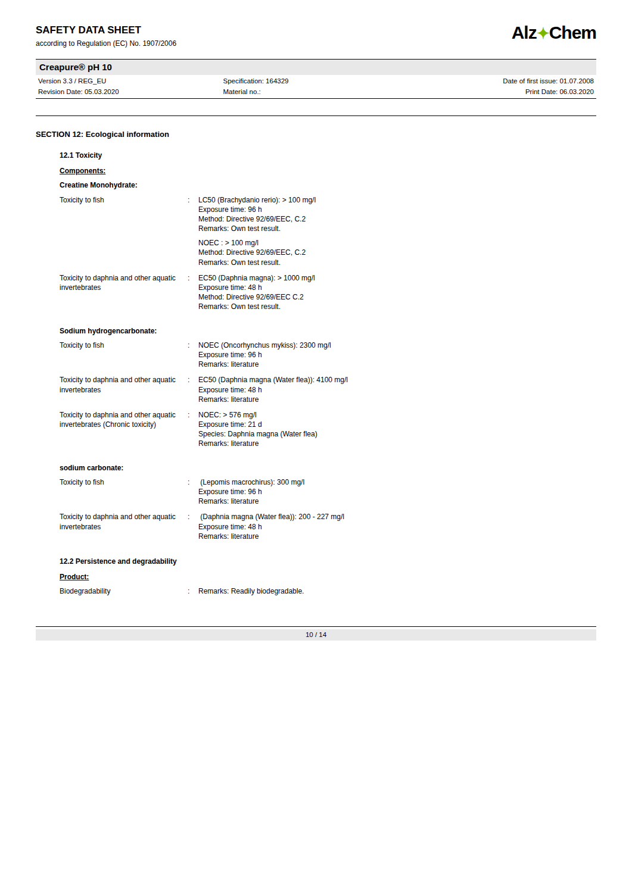SAFETY DATA SHEET
according to Regulation (EC) No. 1907/2006
Alz✦Chem
Creapure® pH 10
| Version 3.3 / REG_EU | Specification: 164329 | Date of first issue: 01.07.2008 |
| Revision Date: 05.03.2020 | Material no.: | Print Date: 06.03.2020 |
SECTION 12: Ecological information
12.1 Toxicity
Components:
Creatine Monohydrate:
| Toxicity to fish | : | LC50 (Brachydanio rerio): > 100 mg/l Exposure time: 96 h Method: Directive 92/69/EEC, C.2 Remarks: Own test result. NOEC : > 100 mg/l Method: Directive 92/69/EEC, C.2 Remarks: Own test result. |
| Toxicity to daphnia and other aquatic invertebrates | : | EC50 (Daphnia magna): > 1000 mg/l Exposure time: 48 h Method: Directive 92/69/EEC C.2 Remarks: Own test result. |
Sodium hydrogencarbonate:
| Toxicity to fish | : | NOEC (Oncorhynchus mykiss): 2300 mg/l Exposure time: 96 h Remarks: literature |
| Toxicity to daphnia and other aquatic invertebrates | : | EC50 (Daphnia magna (Water flea)): 4100 mg/l Exposure time: 48 h Remarks: literature |
| Toxicity to daphnia and other aquatic invertebrates (Chronic toxicity) | : | NOEC: > 576 mg/l Exposure time: 21 d Species: Daphnia magna (Water flea) Remarks: literature |
sodium carbonate:
| Toxicity to fish | : | (Lepomis macrochirus): 300 mg/l Exposure time: 96 h Remarks: literature |
| Toxicity to daphnia and other aquatic invertebrates | : | (Daphnia magna (Water flea)): 200 - 227 mg/l Exposure time: 48 h Remarks: literature |
12.2 Persistence and degradability
Product:
| Biodegradability | : | Remarks: Readily biodegradable. |
10 / 14